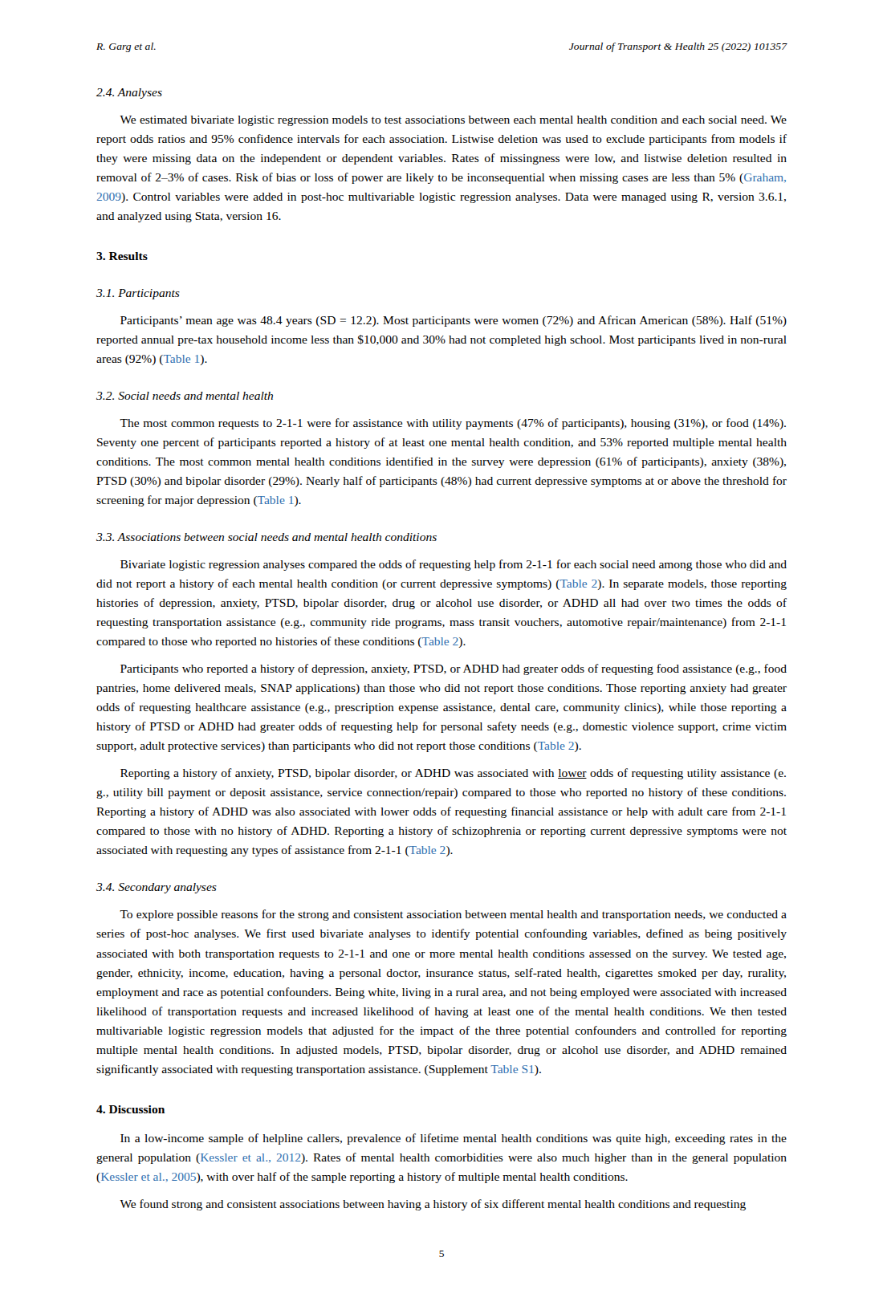R. Garg et al.
Journal of Transport & Health 25 (2022) 101357
2.4. Analyses
We estimated bivariate logistic regression models to test associations between each mental health condition and each social need. We report odds ratios and 95% confidence intervals for each association. Listwise deletion was used to exclude participants from models if they were missing data on the independent or dependent variables. Rates of missingness were low, and listwise deletion resulted in removal of 2–3% of cases. Risk of bias or loss of power are likely to be inconsequential when missing cases are less than 5% (Graham, 2009). Control variables were added in post-hoc multivariable logistic regression analyses. Data were managed using R, version 3.6.1, and analyzed using Stata, version 16.
3. Results
3.1. Participants
Participants’ mean age was 48.4 years (SD = 12.2). Most participants were women (72%) and African American (58%). Half (51%) reported annual pre-tax household income less than $10,000 and 30% had not completed high school. Most participants lived in non-rural areas (92%) (Table 1).
3.2. Social needs and mental health
The most common requests to 2-1-1 were for assistance with utility payments (47% of participants), housing (31%), or food (14%). Seventy one percent of participants reported a history of at least one mental health condition, and 53% reported multiple mental health conditions. The most common mental health conditions identified in the survey were depression (61% of participants), anxiety (38%), PTSD (30%) and bipolar disorder (29%). Nearly half of participants (48%) had current depressive symptoms at or above the threshold for screening for major depression (Table 1).
3.3. Associations between social needs and mental health conditions
Bivariate logistic regression analyses compared the odds of requesting help from 2-1-1 for each social need among those who did and did not report a history of each mental health condition (or current depressive symptoms) (Table 2). In separate models, those reporting histories of depression, anxiety, PTSD, bipolar disorder, drug or alcohol use disorder, or ADHD all had over two times the odds of requesting transportation assistance (e.g., community ride programs, mass transit vouchers, automotive repair/maintenance) from 2-1-1 compared to those who reported no histories of these conditions (Table 2).
Participants who reported a history of depression, anxiety, PTSD, or ADHD had greater odds of requesting food assistance (e.g., food pantries, home delivered meals, SNAP applications) than those who did not report those conditions. Those reporting anxiety had greater odds of requesting healthcare assistance (e.g., prescription expense assistance, dental care, community clinics), while those reporting a history of PTSD or ADHD had greater odds of requesting help for personal safety needs (e.g., domestic violence support, crime victim support, adult protective services) than participants who did not report those conditions (Table 2).
Reporting a history of anxiety, PTSD, bipolar disorder, or ADHD was associated with lower odds of requesting utility assistance (e. g., utility bill payment or deposit assistance, service connection/repair) compared to those who reported no history of these conditions. Reporting a history of ADHD was also associated with lower odds of requesting financial assistance or help with adult care from 2-1-1 compared to those with no history of ADHD. Reporting a history of schizophrenia or reporting current depressive symptoms were not associated with requesting any types of assistance from 2-1-1 (Table 2).
3.4. Secondary analyses
To explore possible reasons for the strong and consistent association between mental health and transportation needs, we conducted a series of post-hoc analyses. We first used bivariate analyses to identify potential confounding variables, defined as being positively associated with both transportation requests to 2-1-1 and one or more mental health conditions assessed on the survey. We tested age, gender, ethnicity, income, education, having a personal doctor, insurance status, self-rated health, cigarettes smoked per day, rurality, employment and race as potential confounders. Being white, living in a rural area, and not being employed were associated with increased likelihood of transportation requests and increased likelihood of having at least one of the mental health conditions. We then tested multivariable logistic regression models that adjusted for the impact of the three potential confounders and controlled for reporting multiple mental health conditions. In adjusted models, PTSD, bipolar disorder, drug or alcohol use disorder, and ADHD remained significantly associated with requesting transportation assistance. (Supplement Table S1).
4. Discussion
In a low-income sample of helpline callers, prevalence of lifetime mental health conditions was quite high, exceeding rates in the general population (Kessler et al., 2012). Rates of mental health comorbidities were also much higher than in the general population (Kessler et al., 2005), with over half of the sample reporting a history of multiple mental health conditions.
We found strong and consistent associations between having a history of six different mental health conditions and requesting
5